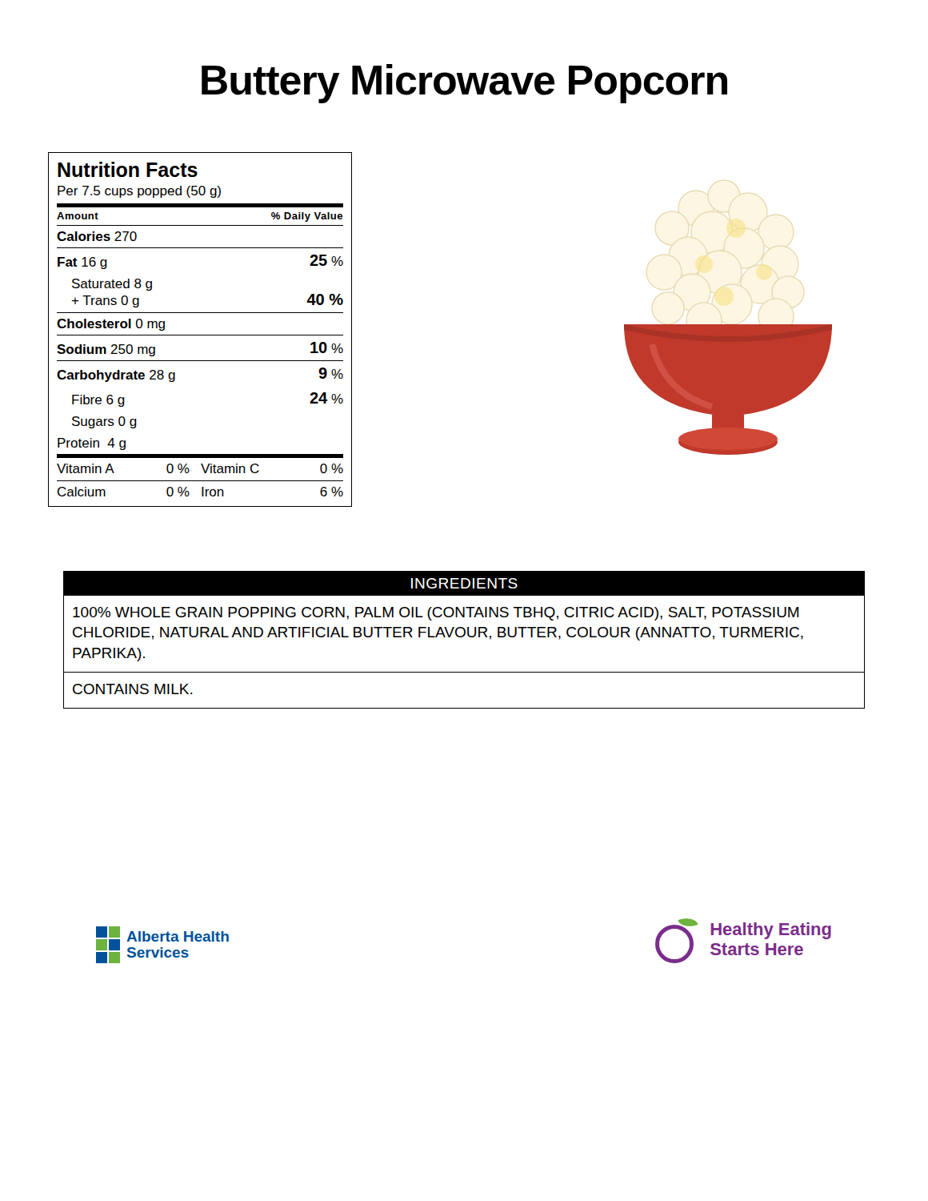Buttery Microwave Popcorn
Nutrition Facts
Per 7.5 cups popped (50 g)
| Amount | % Daily Value |
| Calories 270 | |
| Fat 16 g | 25 % |
| Saturated 8 g + Trans 0 g | 40 % |
| Cholesterol 0 mg | |
| Sodium 250 mg | 10 % |
| Carbohydrate 28 g | 9 % |
| Fibre 6 g | 24 % |
| Sugars 0 g | |
| Protein 4 g | |
| Vitamin A | 0 % | Vitamin C | 0 % |
| Calcium | 0 % | Iron | 6 % |
INGREDIENTS
100% WHOLE GRAIN POPPING CORN, PALM OIL (CONTAINS TBHQ, CITRIC ACID), SALT, POTASSIUM CHLORIDE, NATURAL AND ARTIFICIAL BUTTER FLAVOUR, BUTTER, COLOUR (ANNATTO, TURMERIC, PAPRIKA).
CONTAINS MILK.
Alberta Health
Services
Healthy Eating
Starts Here